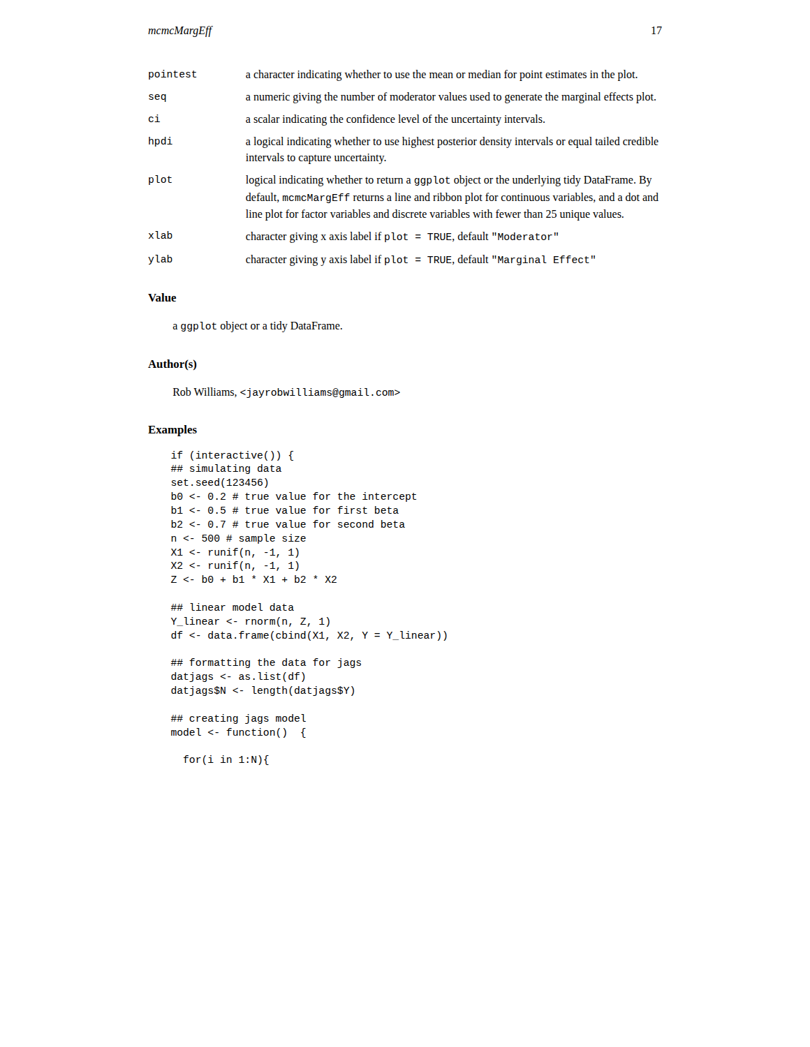mcmcMargEff 17
pointest
a character indicating whether to use the mean or median for point estimates in the plot.
seq
a numeric giving the number of moderator values used to generate the marginal effects plot.
ci
a scalar indicating the confidence level of the uncertainty intervals.
hpdi
a logical indicating whether to use highest posterior density intervals or equal tailed credible intervals to capture uncertainty.
plot
logical indicating whether to return a ggplot object or the underlying tidy DataFrame. By default, mcmcMargEff returns a line and ribbon plot for continuous variables, and a dot and line plot for factor variables and discrete variables with fewer than 25 unique values.
xlab
character giving x axis label if plot = TRUE, default "Moderator"
ylab
character giving y axis label if plot = TRUE, default "Marginal Effect"
Value
a ggplot object or a tidy DataFrame.
Author(s)
Rob Williams, <jayrobwilliams@gmail.com>
Examples
if (interactive()) {
## simulating data
set.seed(123456)
b0 <- 0.2 # true value for the intercept
b1 <- 0.5 # true value for first beta
b2 <- 0.7 # true value for second beta
n <- 500 # sample size
X1 <- runif(n, -1, 1)
X2 <- runif(n, -1, 1)
Z <- b0 + b1 * X1 + b2 * X2

## linear model data
Y_linear <- rnorm(n, Z, 1)
df <- data.frame(cbind(X1, X2, Y = Y_linear))

## formatting the data for jags
datjags <- as.list(df)
datjags$N <- length(datjags$Y)

## creating jags model
model <- function()  {

  for(i in 1:N){